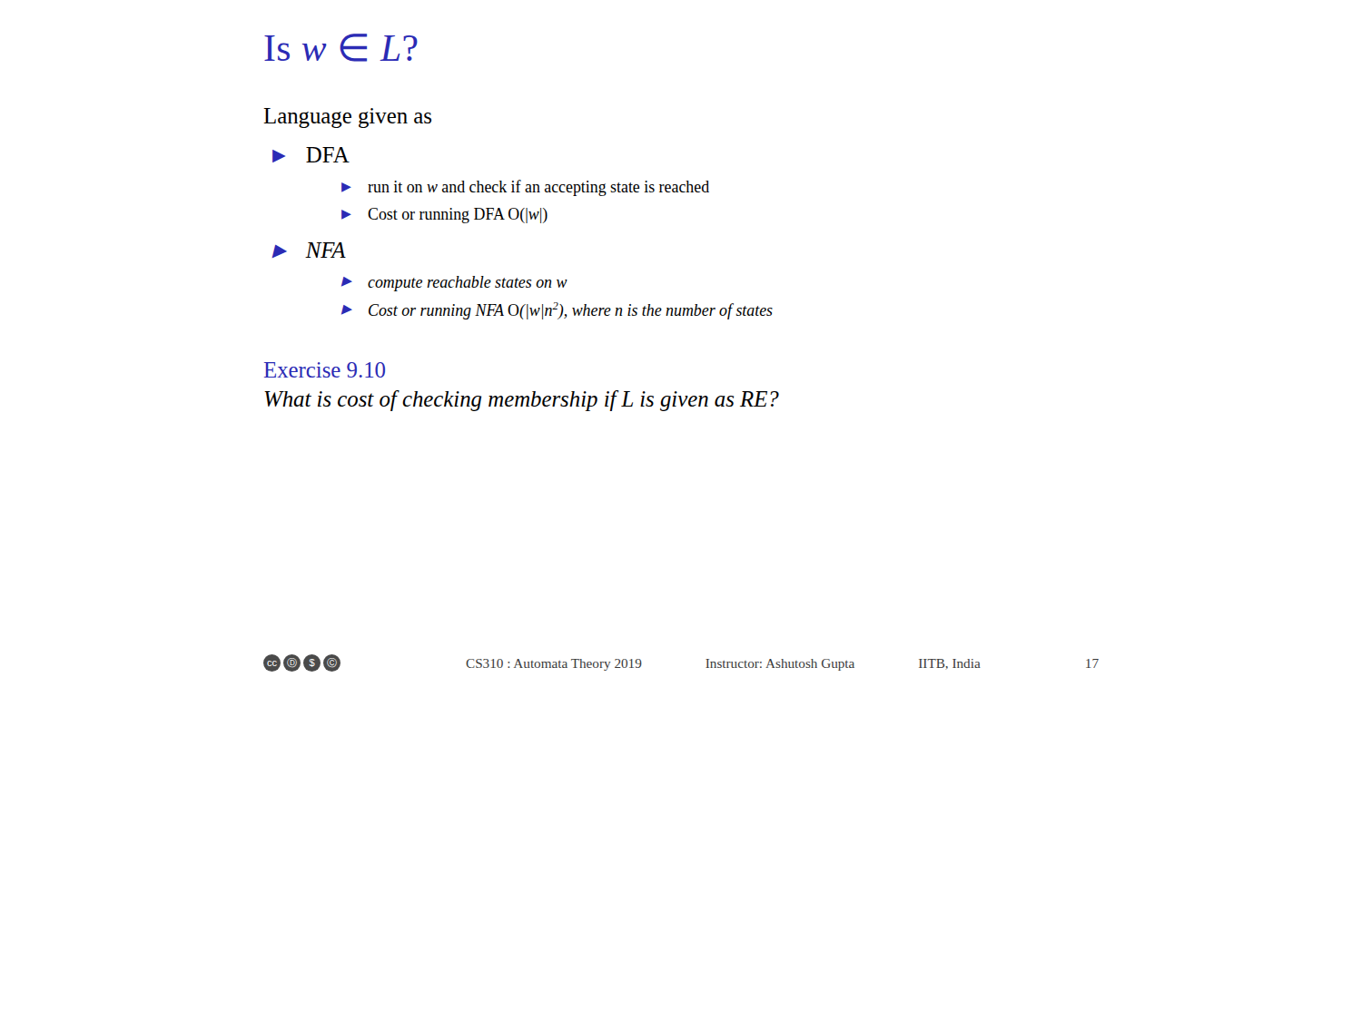Is w ∈ L?
Language given as
DFA
run it on w and check if an accepting state is reached
Cost or running DFA O(|w|)
NFA
compute reachable states on w
Cost or running NFA O(|w|n2), where n is the number of states
Exercise 9.10
What is cost of checking membership if L is given as RE?
ccⒹ$Ⓒ CS310 : Automata Theory 2019 Instructor: Ashutosh Gupta IITB, India 17